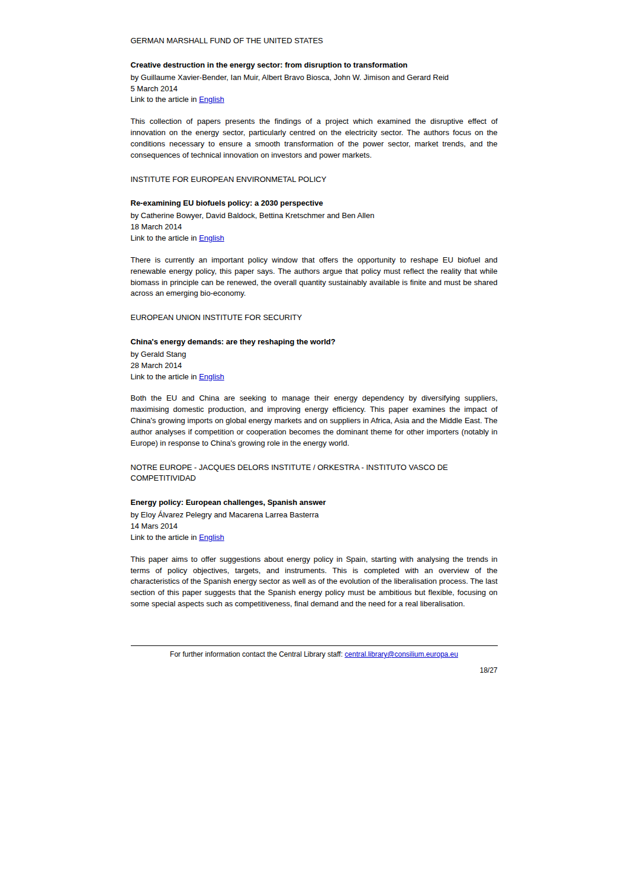German Marshall Fund of the United States
Creative destruction in the energy sector: from disruption to transformation
by Guillaume Xavier-Bender, Ian Muir, Albert Bravo Biosca, John W. Jimison and Gerard Reid
5 March 2014
Link to the article in English
This collection of papers presents the findings of a project which examined the disruptive effect of innovation on the energy sector, particularly centred on the electricity sector. The authors focus on the conditions necessary to ensure a smooth transformation of the power sector, market trends, and the consequences of technical innovation on investors and power markets.
Institute for European Environmetal Policy
Re-examining EU biofuels policy: a 2030 perspective
by Catherine Bowyer, David Baldock, Bettina Kretschmer and Ben Allen
18 March 2014
Link to the article in English
There is currently an important policy window that offers the opportunity to reshape EU biofuel and renewable energy policy, this paper says. The authors argue that policy must reflect the reality that while biomass in principle can be renewed, the overall quantity sustainably available is finite and must be shared across an emerging bio-economy.
European Union Institute for Security
China's energy demands: are they reshaping the world?
by Gerald Stang
28 March 2014
Link to the article in English
Both the EU and China are seeking to manage their energy dependency by diversifying suppliers, maximising domestic production, and improving energy efficiency. This paper examines the impact of China's growing imports on global energy markets and on suppliers in Africa, Asia and the Middle East. The author analyses if competition or cooperation becomes the dominant theme for other importers (notably in Europe) in response to China's growing role in the energy world.
Notre Europe - Jacques Delors Institute / Orkestra - Instituto Vasco de Competitividad
Energy policy: European challenges, Spanish answer
by Eloy Álvarez Pelegry and Macarena Larrea Basterra
14 Mars 2014
Link to the article in English
This paper aims to offer suggestions about energy policy in Spain, starting with analysing the trends in terms of policy objectives, targets, and instruments. This is completed with an overview of the characteristics of the Spanish energy sector as well as of the evolution of the liberalisation process. The last section of this paper suggests that the Spanish energy policy must be ambitious but flexible, focusing on some special aspects such as competitiveness, final demand and the need for a real liberalisation.
For further information contact the Central Library staff: central.library@consilium.europa.eu
18/27